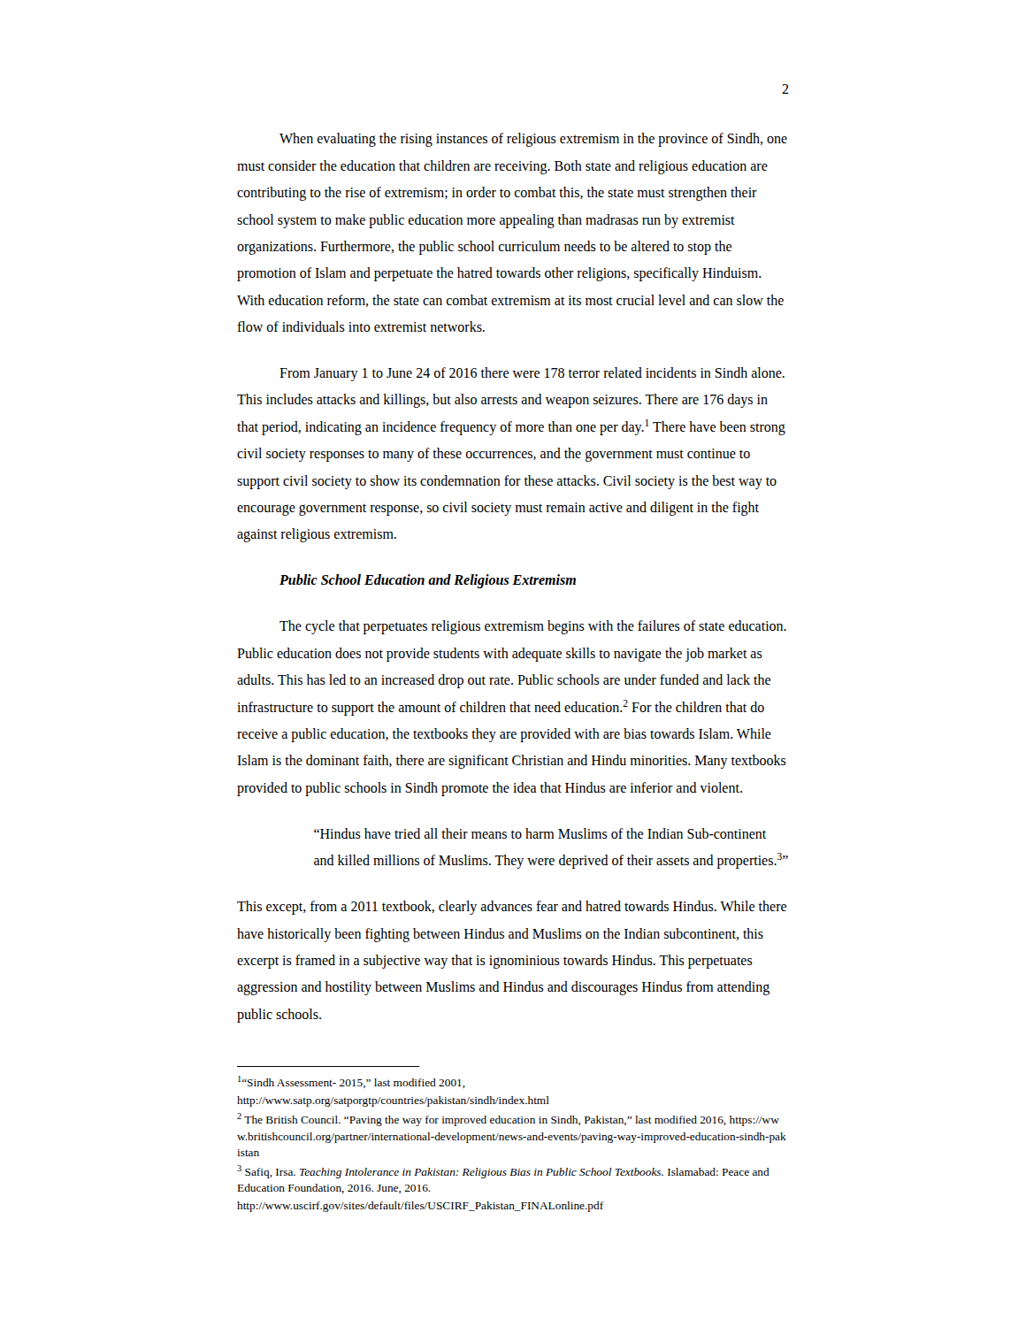2
When evaluating the rising instances of religious extremism in the province of Sindh, one must consider the education that children are receiving. Both state and religious education are contributing to the rise of extremism; in order to combat this, the state must strengthen their school system to make public education more appealing than madrasas run by extremist organizations. Furthermore, the public school curriculum needs to be altered to stop the promotion of Islam and perpetuate the hatred towards other religions, specifically Hinduism. With education reform, the state can combat extremism at its most crucial level and can slow the flow of individuals into extremist networks.
From January 1 to June 24 of 2016 there were 178 terror related incidents in Sindh alone. This includes attacks and killings, but also arrests and weapon seizures. There are 176 days in that period, indicating an incidence frequency of more than one per day.1 There have been strong civil society responses to many of these occurrences, and the government must continue to support civil society to show its condemnation for these attacks. Civil society is the best way to encourage government response, so civil society must remain active and diligent in the fight against religious extremism.
Public School Education and Religious Extremism
The cycle that perpetuates religious extremism begins with the failures of state education. Public education does not provide students with adequate skills to navigate the job market as adults. This has led to an increased drop out rate. Public schools are under funded and lack the infrastructure to support the amount of children that need education.2 For the children that do receive a public education, the textbooks they are provided with are bias towards Islam. While Islam is the dominant faith, there are significant Christian and Hindu minorities. Many textbooks provided to public schools in Sindh promote the idea that Hindus are inferior and violent.
“Hindus have tried all their means to harm Muslims of the Indian Sub-continent and killed millions of Muslims. They were deprived of their assets and properties.3”
This except, from a 2011 textbook, clearly advances fear and hatred towards Hindus. While there have historically been fighting between Hindus and Muslims on the Indian subcontinent, this excerpt is framed in a subjective way that is ignominious towards Hindus. This perpetuates aggression and hostility between Muslims and Hindus and discourages Hindus from attending public schools.
1“Sindh Assessment- 2015,” last modified 2001,
http://www.satp.org/satporgtp/countries/pakistan/sindh/index.html
2 The British Council. “Paving the way for improved education in Sindh, Pakistan,” last modified 2016, https://www.britishcouncil.org/partner/international-development/news-and-events/paving-way-improved-education-sindh-pakistan
3 Safiq, Irsa. Teaching Intolerance in Pakistan: Religious Bias in Public School Textbooks. Islamabad: Peace and Education Foundation, 2016. June, 2016.
http://www.uscirf.gov/sites/default/files/USCIRF_Pakistan_FINALonline.pdf